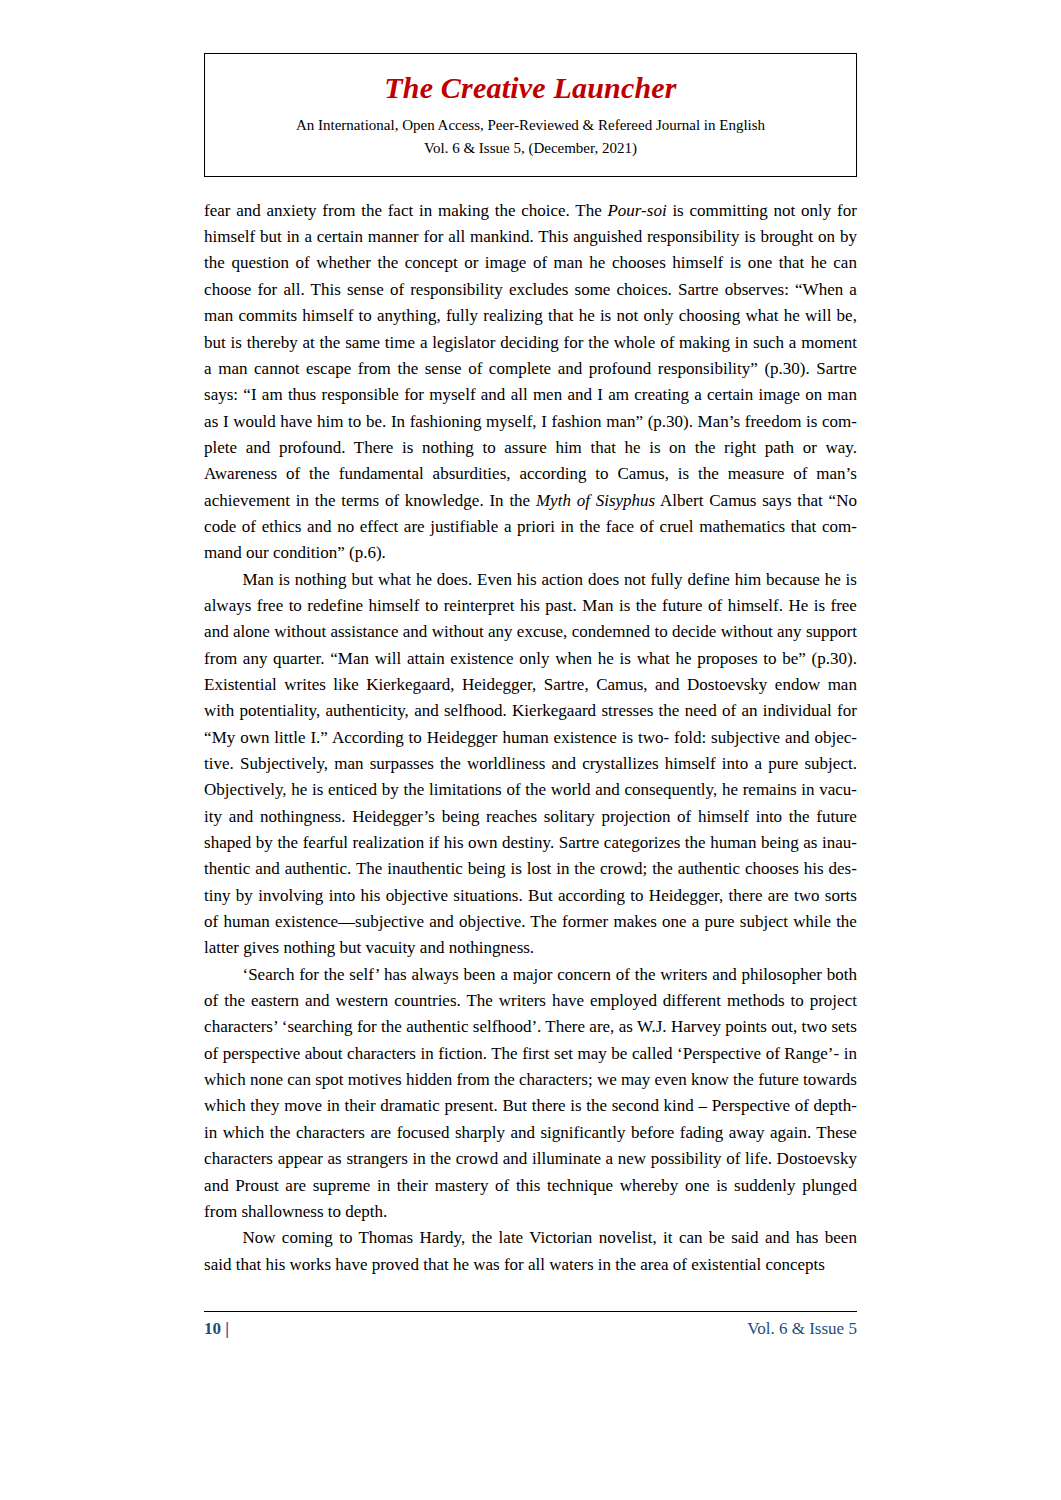The Creative Launcher
An International, Open Access, Peer-Reviewed & Refereed Journal in English
Vol. 6 & Issue 5, (December, 2021)
fear and anxiety from the fact in making the choice. The Pour-soi is committing not only for himself but in a certain manner for all mankind. This anguished responsibility is brought on by the question of whether the concept or image of man he chooses himself is one that he can choose for all. This sense of responsibility excludes some choices. Sartre observes: “When a man commits himself to anything, fully realizing that he is not only choosing what he will be, but is thereby at the same time a legislator deciding for the whole of making in such a moment a man cannot escape from the sense of complete and profound responsibility” (p.30). Sartre says: “I am thus responsible for myself and all men and I am creating a certain image on man as I would have him to be. In fashioning myself, I fashion man” (p.30). Man’s freedom is complete and profound. There is nothing to assure him that he is on the right path or way. Awareness of the fundamental absurdities, according to Camus, is the measure of man’s achievement in the terms of knowledge. In the Myth of Sisyphus Albert Camus says that “No code of ethics and no effect are justifiable a priori in the face of cruel mathematics that command our condition” (p.6).
Man is nothing but what he does. Even his action does not fully define him because he is always free to redefine himself to reinterpret his past. Man is the future of himself. He is free and alone without assistance and without any excuse, condemned to decide without any support from any quarter. “Man will attain existence only when he is what he proposes to be” (p.30). Existential writes like Kierkegaard, Heidegger, Sartre, Camus, and Dostoevsky endow man with potentiality, authenticity, and selfhood. Kierkegaard stresses the need of an individual for “My own little I.” According to Heidegger human existence is two- fold: subjective and objective. Subjectively, man surpasses the worldliness and crystallizes himself into a pure subject. Objectively, he is enticed by the limitations of the world and consequently, he remains in vacuity and nothingness. Heidegger’s being reaches solitary projection of himself into the future shaped by the fearful realization if his own destiny. Sartre categorizes the human being as inauthentic and authentic. The inauthentic being is lost in the crowd; the authentic chooses his destiny by involving into his objective situations. But according to Heidegger, there are two sorts of human existence—subjective and objective. The former makes one a pure subject while the latter gives nothing but vacuity and nothingness.
‘Search for the self’ has always been a major concern of the writers and philosopher both of the eastern and western countries. The writers have employed different methods to project characters’ ‘searching for the authentic selfhood’. There are, as W.J. Harvey points out, two sets of perspective about characters in fiction. The first set may be called ‘Perspective of Range’- in which none can spot motives hidden from the characters; we may even know the future towards which they move in their dramatic present. But there is the second kind – Perspective of depth- in which the characters are focused sharply and significantly before fading away again. These characters appear as strangers in the crowd and illuminate a new possibility of life. Dostoevsky and Proust are supreme in their mastery of this technique whereby one is suddenly plunged from shallowness to depth.
Now coming to Thomas Hardy, the late Victorian novelist, it can be said and has been said that his works have proved that he was for all waters in the area of existential concepts
10 | Vol. 6 & Issue 5